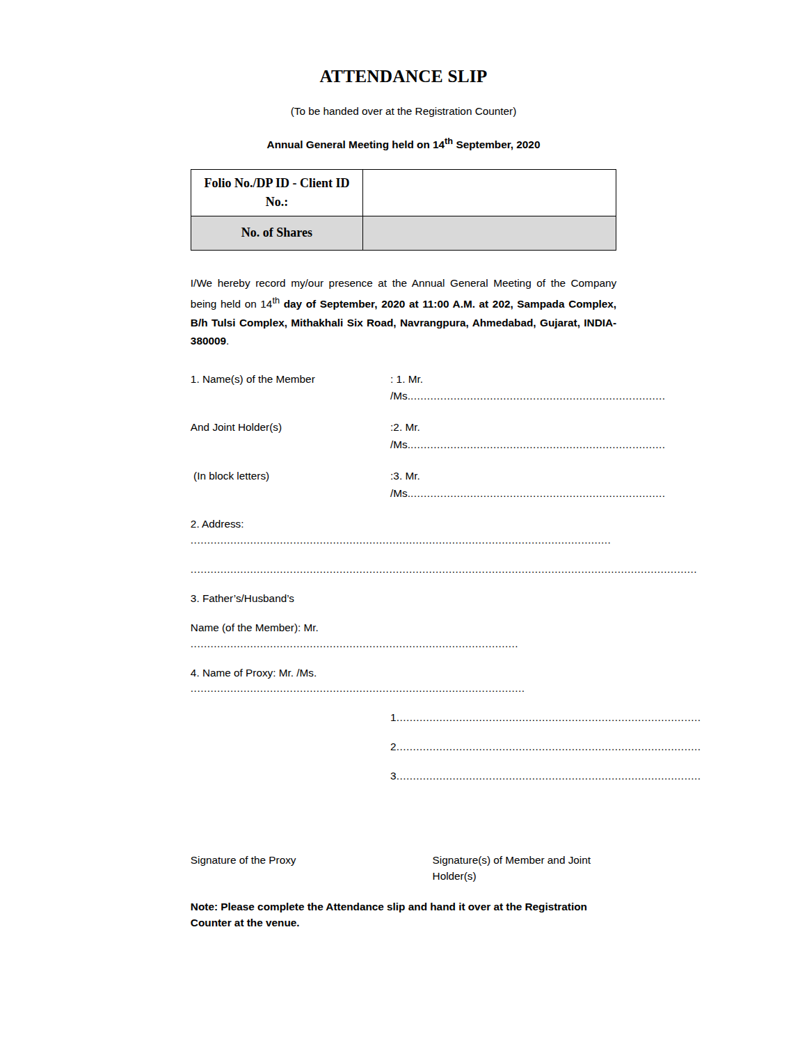ATTENDANCE SLIP
(To be handed over at the Registration Counter)
Annual General Meeting held on 14th September, 2020
| Folio No./DP ID - Client ID No.: | |
| No. of Shares | |
I/We hereby record my/our presence at the Annual General Meeting of the Company being held on 14th day of September, 2020 at 11:00 A.M. at 202, Sampada Complex, B/h Tulsi Complex, Mithakhali Six Road, Navrangpura, Ahmedabad, Gujarat, INDIA-380009.
1. Name(s) of the Member
: 1. Mr. /Ms..............................................................................
And Joint Holder(s)
:2. Mr. /Ms..............................................................................
(In block letters)
:3. Mr. /Ms..............................................................................
2. Address: ...............................................................................................................................
.........................................................................................................................................................
3. Father’s/Husband’s
Name (of the Member): Mr. ...................................................................................................
4. Name of Proxy: Mr. /Ms. .....................................................................................................
1............................................................................................
2............................................................................................
3............................................................................................
Signature of the Proxy
Signature(s) of Member and Joint Holder(s)
Note: Please complete the Attendance slip and hand it over at the Registration Counter at the venue.